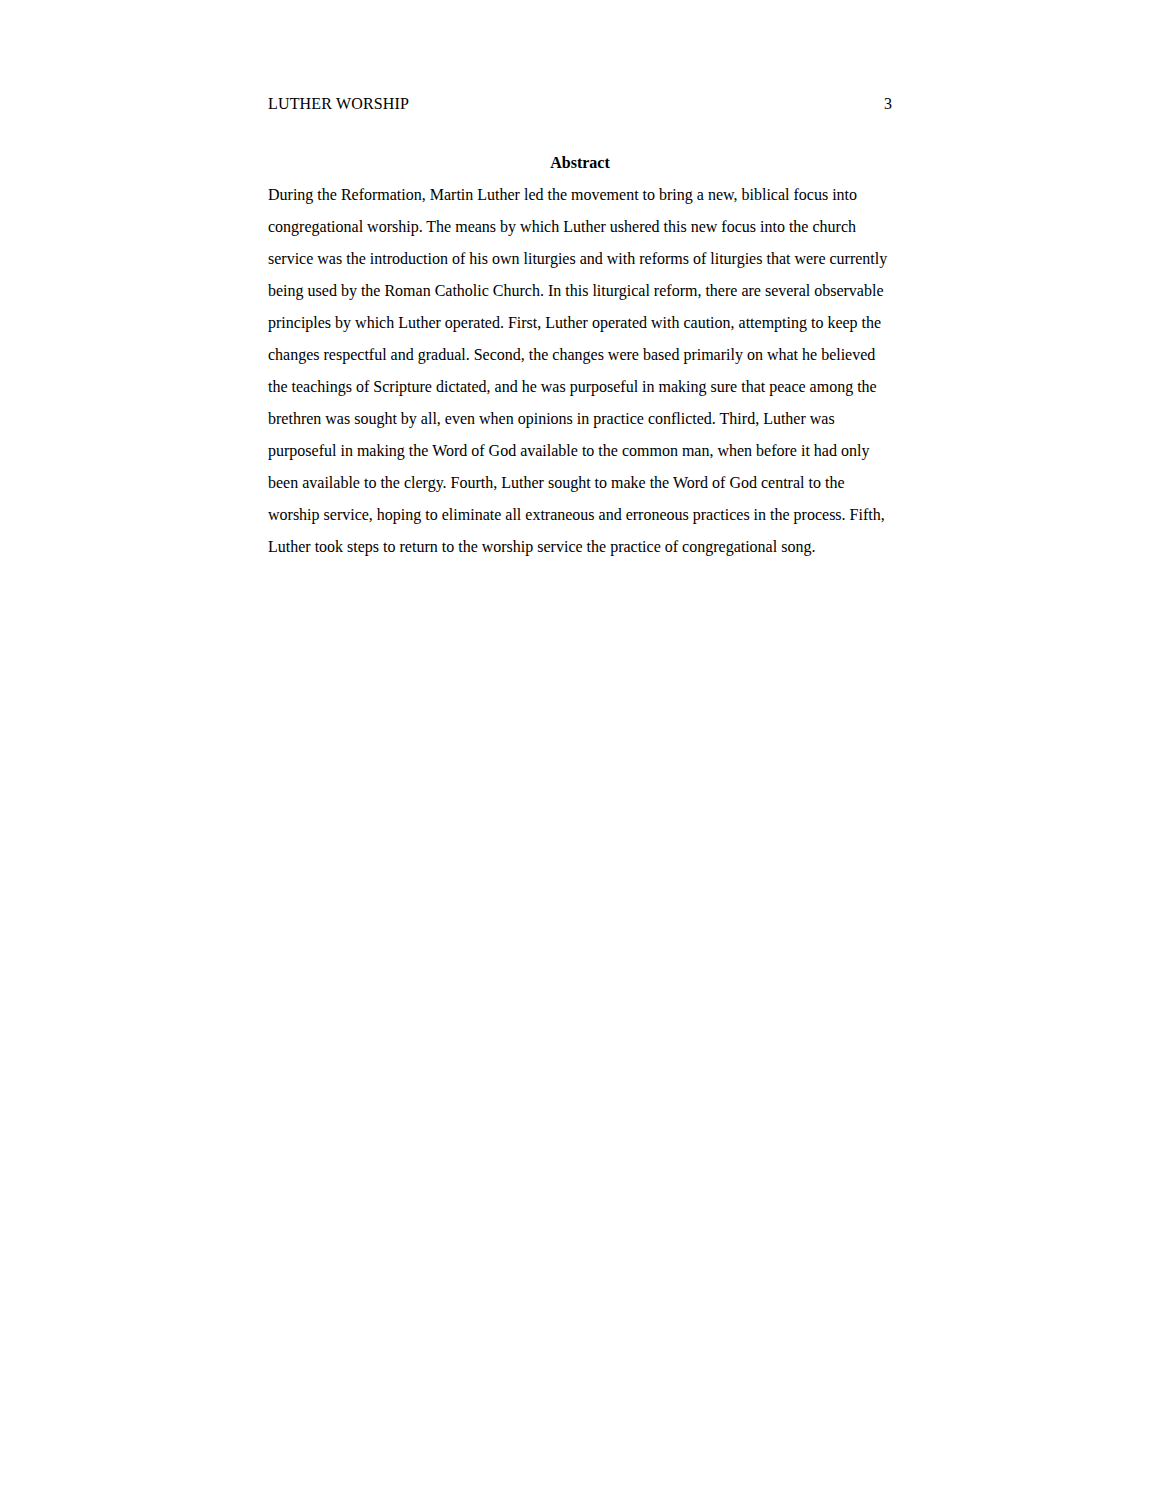Luther Worship 3
Abstract
During the Reformation, Martin Luther led the movement to bring a new, biblical focus into congregational worship. The means by which Luther ushered this new focus into the church service was the introduction of his own liturgies and with reforms of liturgies that were currently being used by the Roman Catholic Church. In this liturgical reform, there are several observable principles by which Luther operated. First, Luther operated with caution, attempting to keep the changes respectful and gradual. Second, the changes were based primarily on what he believed the teachings of Scripture dictated, and he was purposeful in making sure that peace among the brethren was sought by all, even when opinions in practice conflicted. Third, Luther was purposeful in making the Word of God available to the common man, when before it had only been available to the clergy. Fourth, Luther sought to make the Word of God central to the worship service, hoping to eliminate all extraneous and erroneous practices in the process. Fifth, Luther took steps to return to the worship service the practice of congregational song.